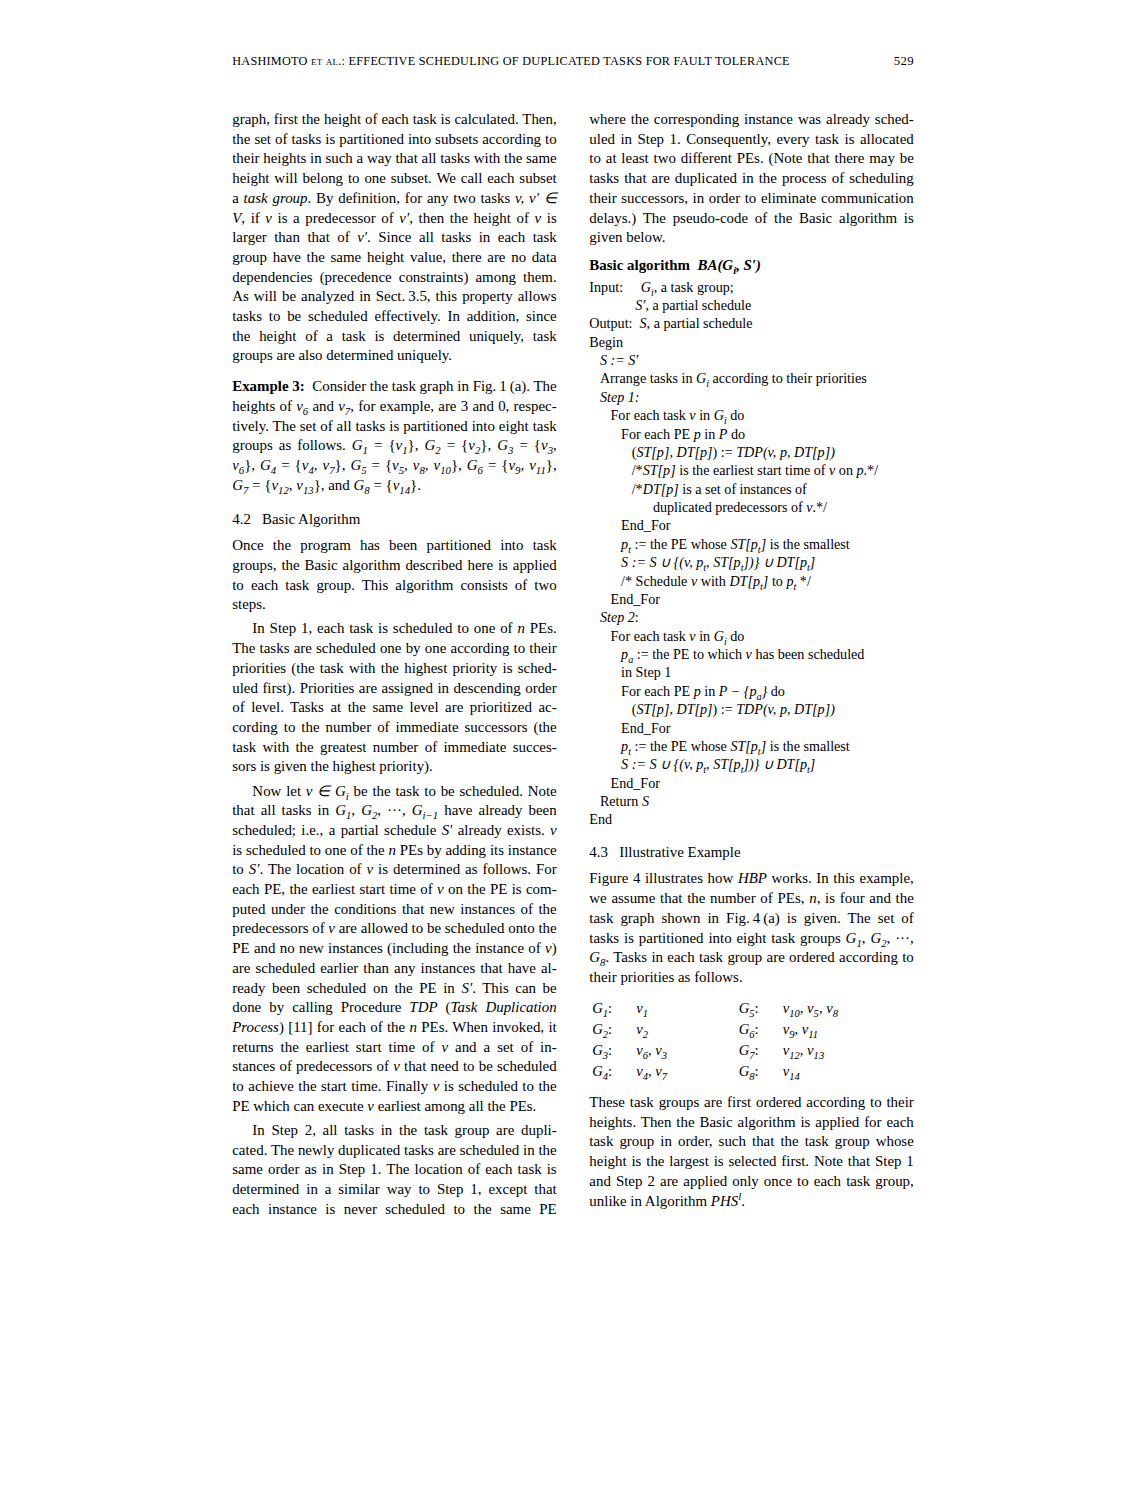HASHIMOTO et al.: EFFECTIVE SCHEDULING OF DUPLICATED TASKS FOR FAULT TOLERANCE 529
graph, first the height of each task is calculated. Then, the set of tasks is partitioned into subsets according to their heights in such a way that all tasks with the same height will belong to one subset. We call each subset a task group. By definition, for any two tasks v, v′ ∈ V, if v is a predecessor of v′, then the height of v is larger than that of v′. Since all tasks in each task group have the same height value, there are no data dependencies (precedence constraints) among them. As will be analyzed in Sect. 3.5, this property allows tasks to be scheduled effectively. In addition, since the height of a task is determined uniquely, task groups are also determined uniquely.
Example 3: Consider the task graph in Fig. 1 (a). The heights of v6 and v7, for example, are 3 and 0, respectively. The set of all tasks is partitioned into eight task groups as follows. G1 = {v1}, G2 = {v2}, G3 = {v3, v6}, G4 = {v4, v7}, G5 = {v5, v8, v10}, G6 = {v9, v11}, G7 = {v12, v13}, and G8 = {v14}.
4.2 Basic Algorithm
Once the program has been partitioned into task groups, the Basic algorithm described here is applied to each task group. This algorithm consists of two steps.
In Step 1, each task is scheduled to one of n PEs. The tasks are scheduled one by one according to their priorities (the task with the highest priority is scheduled first). Priorities are assigned in descending order of level. Tasks at the same level are prioritized according to the number of immediate successors (the task with the greatest number of immediate successors is given the highest priority).
Now let v ∈ Gi be the task to be scheduled. Note that all tasks in G1, G2, ···, Gi−1 have already been scheduled; i.e., a partial schedule S′ already exists. v is scheduled to one of the n PEs by adding its instance to S′. The location of v is determined as follows. For each PE, the earliest start time of v on the PE is computed under the conditions that new instances of the predecessors of v are allowed to be scheduled onto the PE and no new instances (including the instance of v) are scheduled earlier than any instances that have already been scheduled on the PE in S′. This can be done by calling Procedure TDP (Task Duplication Process) [11] for each of the n PEs. When invoked, it returns the earliest start time of v and a set of instances of predecessors of v that need to be scheduled to achieve the start time. Finally v is scheduled to the PE which can execute v earliest among all the PEs.
In Step 2, all tasks in the task group are duplicated. The newly duplicated tasks are scheduled in the same order as in Step 1. The location of each task is determined in a similar way to Step 1, except that each instance is never scheduled to the same PE where the corresponding instance was already scheduled in Step 1. Consequently, every task is allocated to at least two different PEs. (Note that there may be tasks that are duplicated in the process of scheduling their successors, in order to eliminate communication delays.) The pseudo-code of the Basic algorithm is given below.
Basic algorithm BA(Gi, S′)
Input: Gi, a task group;
S′, a partial schedule
Output: S, a partial schedule
Begin
S := S′
Arrange tasks in Gi according to their priorities
Step 1:
For each task v in Gi do
For each PE p in P do
(ST[p], DT[p]) := TDP(v, p, DT[p])
/*ST[p] is the earliest start time of v on p.*/
/*DT[p] is a set of instances of
duplicated predecessors of v.*/
End_For
pt := the PE whose ST[pt] is the smallest
S := S ∪ {(v, pt, ST[pt])} ∪ DT[pt]
/* Schedule v with DT[pt] to pt */
End_For
Step 2:
For each task v in Gi do
pa := the PE to which v has been scheduled
in Step 1
For each PE p in P − {pa} do
(ST[p], DT[p]) := TDP(v, p, DT[p])
End_For
pt := the PE whose ST[pt] is the smallest
S := S ∪ {(v, pt, ST[pt])} ∪ DT[pt]
End_For
Return S
End
4.3 Illustrative Example
Figure 4 illustrates how HBP works. In this example, we assume that the number of PEs, n, is four and the task graph shown in Fig. 4 (a) is given. The set of tasks is partitioned into eight task groups G1, G2, ···, G8. Tasks in each task group are ordered according to their priorities as follows.
| G 1 : | v 1 | | G 5 : | v 10 , v 5 , v 8 |
| G 2 : | v 2 | | G 6 : | v 9 , v 11 |
| G 3 : | v 6 , v 3 | | G 7 : | v 12 , v 13 |
| G 4 : | v 4 , v 7 | | G 8 : | v 14 |
These task groups are first ordered according to their heights. Then the Basic algorithm is applied for each task group in order, such that the task group whose height is the largest is selected first. Note that Step 1 and Step 2 are applied only once to each task group, unlike in Algorithm PHSl.